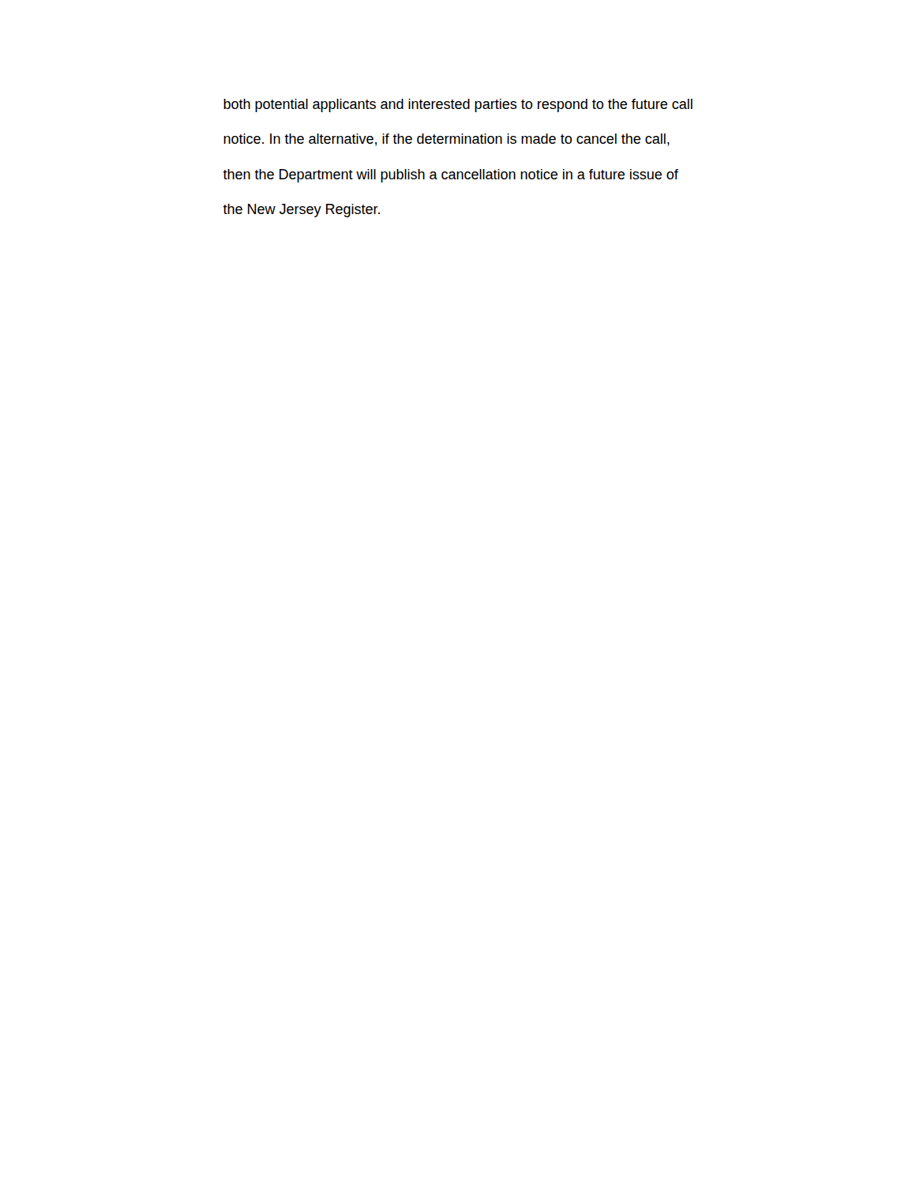both potential applicants and interested parties to respond to the future call notice. In the alternative, if the determination is made to cancel the call, then the Department will publish a cancellation notice in a future issue of the New Jersey Register.